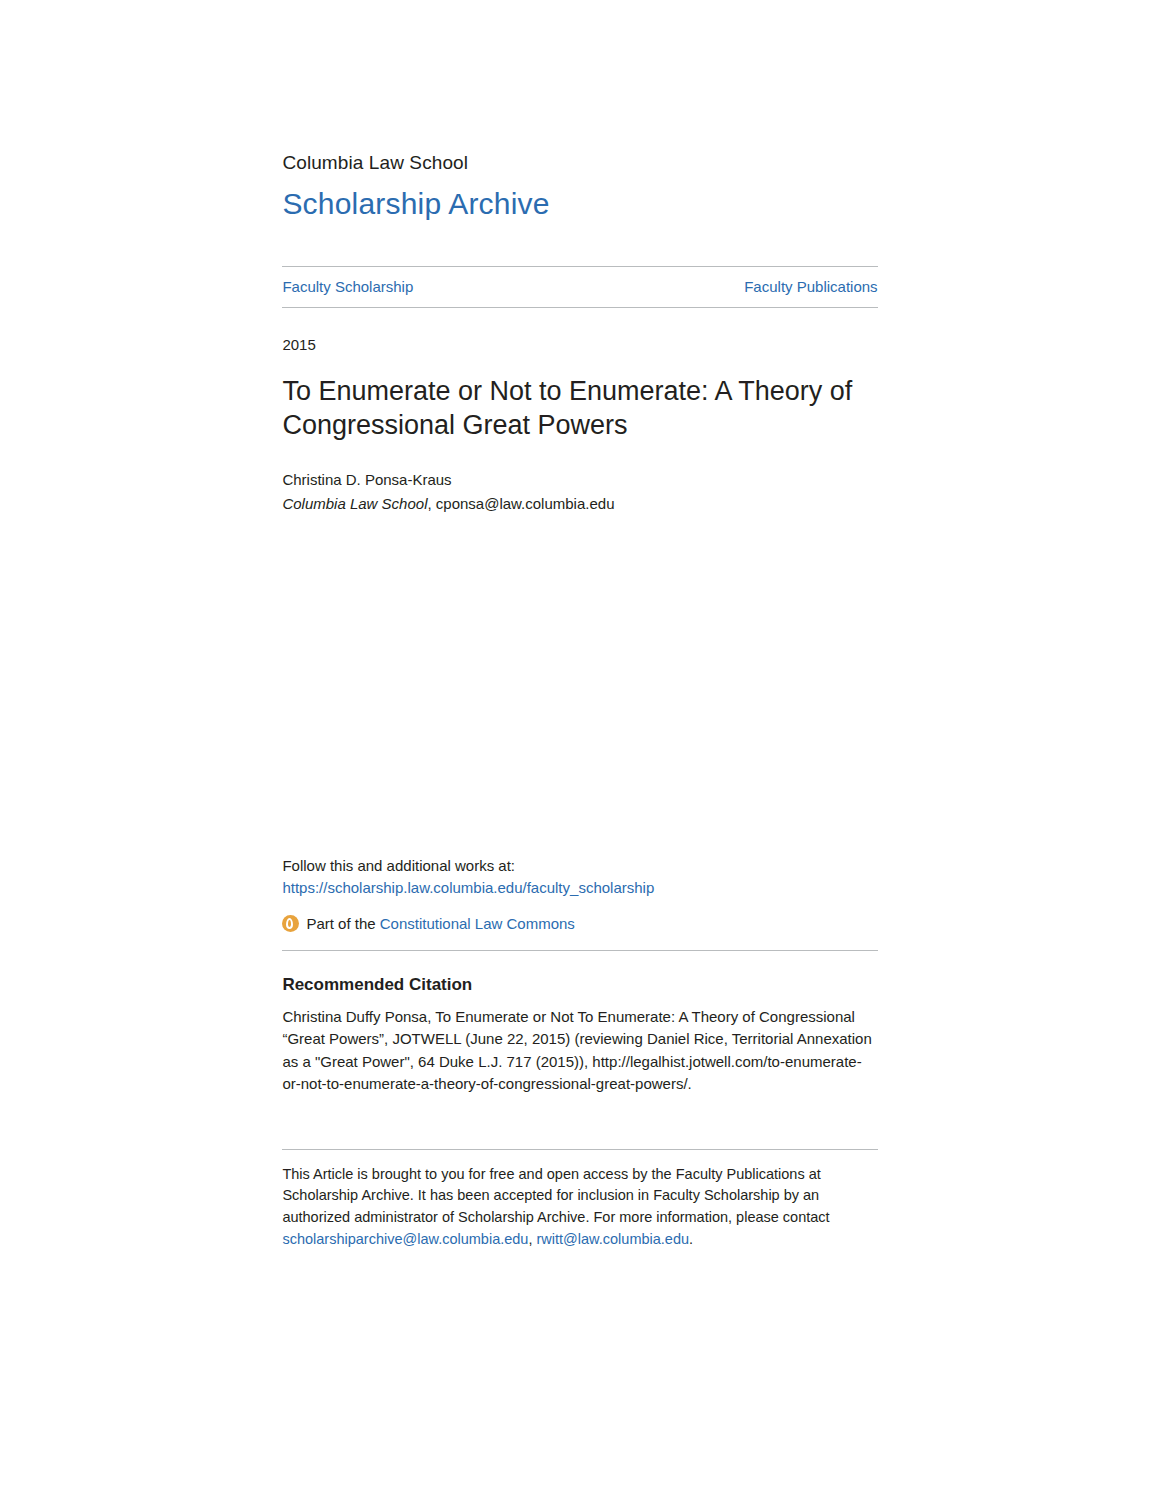Columbia Law School
Scholarship Archive
Faculty Scholarship
Faculty Publications
2015
To Enumerate or Not to Enumerate: A Theory of Congressional Great Powers
Christina D. Ponsa-Kraus
Columbia Law School, cponsa@law.columbia.edu
Follow this and additional works at: https://scholarship.law.columbia.edu/faculty_scholarship
Part of the Constitutional Law Commons
Recommended Citation
Christina Duffy Ponsa, To Enumerate or Not To Enumerate: A Theory of Congressional “Great Powers”, JOTWELL (June 22, 2015) (reviewing Daniel Rice, Territorial Annexation as a "Great Power", 64 Duke L.J. 717 (2015)), http://legalhist.jotwell.com/to-enumerate-or-not-to-enumerate-a-theory-of-congressional-great-powers/.
This Article is brought to you for free and open access by the Faculty Publications at Scholarship Archive. It has been accepted for inclusion in Faculty Scholarship by an authorized administrator of Scholarship Archive. For more information, please contact scholarshiparchive@law.columbia.edu, rwitt@law.columbia.edu.